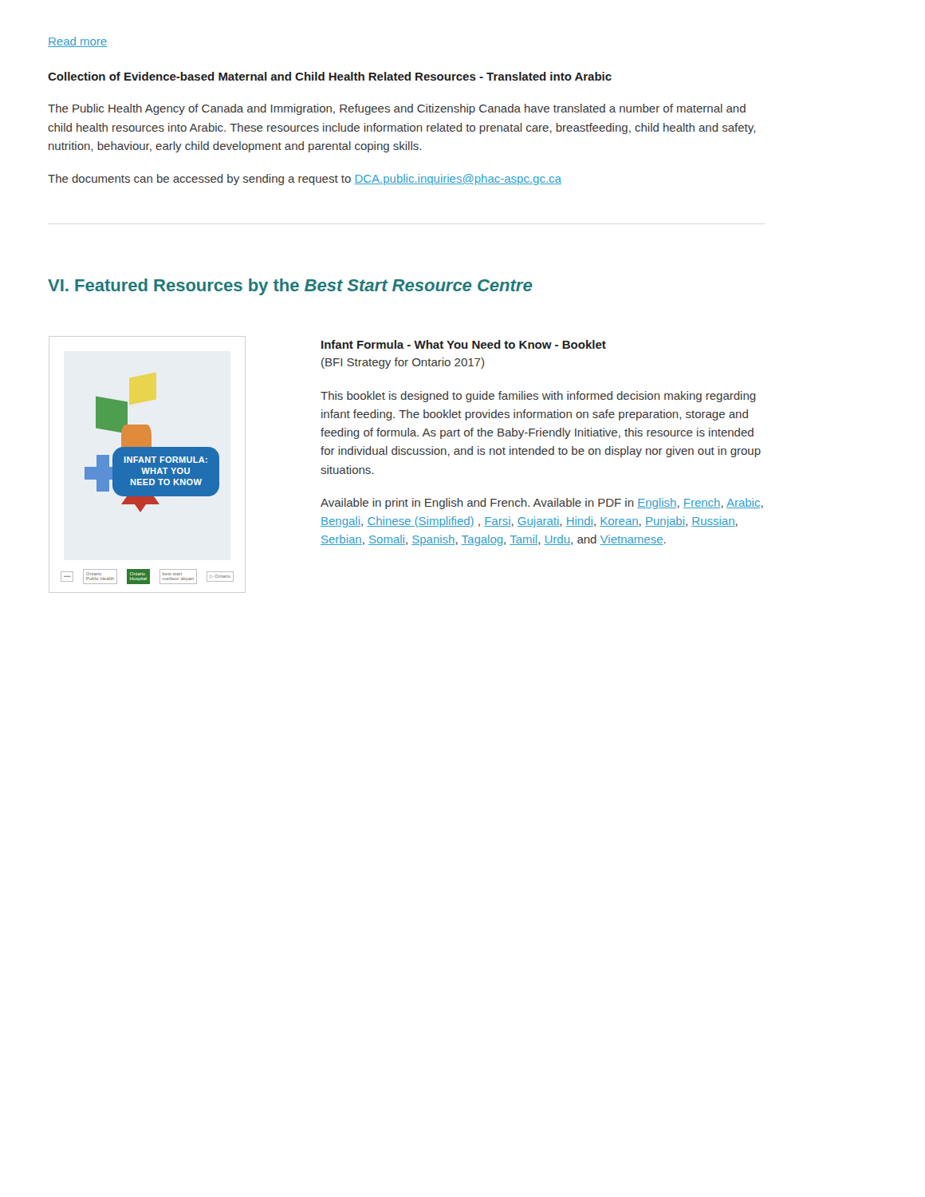Read more
Collection of Evidence-based Maternal and Child Health Related Resources - Translated into Arabic
The Public Health Agency of Canada and Immigration, Refugees and Citizenship Canada have translated a number of maternal and child health resources into Arabic. These resources include information related to prenatal care, breastfeeding, child health and safety, nutrition, behaviour, early child development and parental coping skills.
The documents can be accessed by sending a request to DCA.public.inquiries@phac-aspc.gc.ca
VI. Featured Resources by the Best Start Resource Centre
| INFANT FORMULA: WHAT YOU NEED TO KNOW •••• Ontario Public Health Ontario Hospital best start meilleur départ ▷ Ontario | Infant Formula - What You Need to Know - Booklet (BFI Strategy for Ontario 2017) This booklet is designed to guide families with informed decision making regarding infant feeding. The booklet provides information on safe preparation, storage and feeding of formula. As part of the Baby-Friendly Initiative, this resource is intended for individual discussion, and is not intended to be on display nor given out in group situations. Available in print in English and French. Available in PDF in English , French , Arabic , Bengali , Chinese (Simplified) , Farsi , Gujarati , Hindi , Korean , Punjabi , Russian , Serbian , Somali , Spanish , Tagalog , Tamil , Urdu , and Vietnamese . |